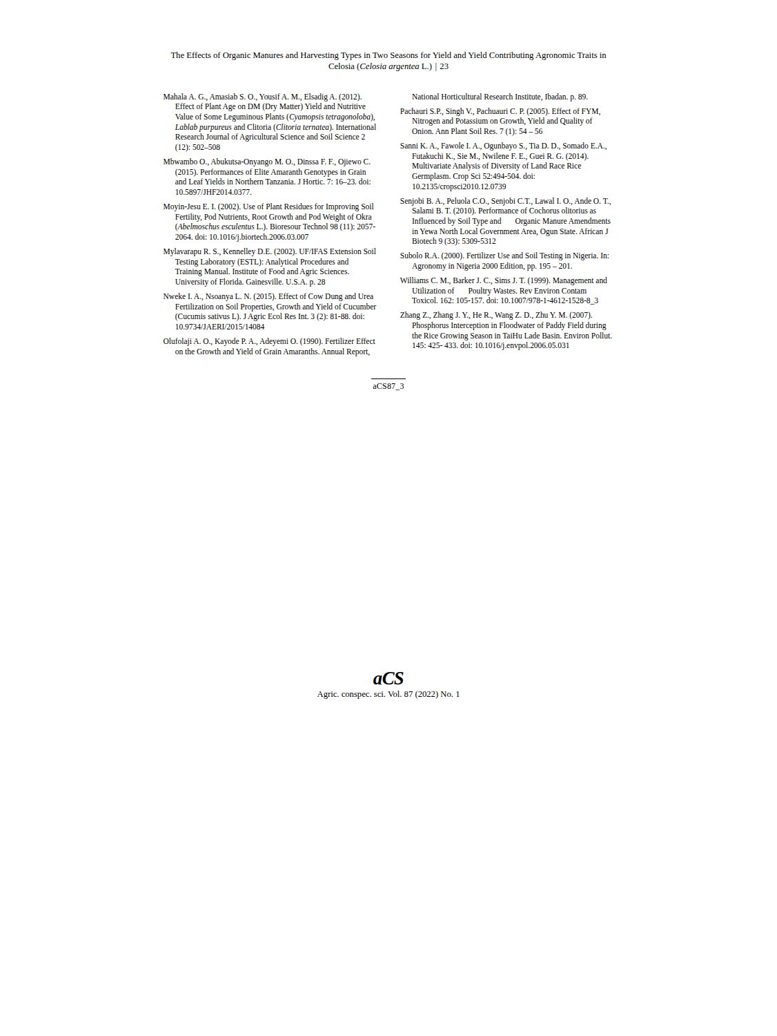The Effects of Organic Manures and Harvesting Types in Two Seasons for Yield and Yield Contributing Agronomic Traits in Celosia (Celosia argentea L.)|23
Mahala A. G., Amasiab S. O., Yousif A. M., Elsadig A. (2012). Effect of Plant Age on DM (Dry Matter) Yield and Nutritive Value of Some Leguminous Plants (Cyamopsis tetragonoloba), Lablab purpureus and Clitoria (Clitoria ternatea). International Research Journal of Agricultural Science and Soil Science 2 (12): 502–508
Mbwambo O., Abukutsa-Onyango M. O., Dinssa F. F., Ojiewo C. (2015). Performances of Elite Amaranth Genotypes in Grain and Leaf Yields in Northern Tanzania. J Hortic. 7: 16–23. doi: 10.5897/JHF2014.0377.
Moyin-Jesu E. I. (2002). Use of Plant Residues for Improving Soil Fertility, Pod Nutrients, Root Growth and Pod Weight of Okra (Abelmoschus esculentus L.). Bioresour Technol 98 (11): 2057-2064. doi: 10.1016/j.biortech.2006.03.007
Mylavarapu R. S., Kennelley D.E. (2002). UF/IFAS Extension Soil Testing Laboratory (ESTL): Analytical Procedures and Training Manual. Institute of Food and Agric Sciences. University of Florida. Gainesville. U.S.A. p. 28
Nweke I. A., Nsoanya L. N. (2015). Effect of Cow Dung and Urea Fertilization on Soil Properties, Growth and Yield of Cucumber (Cucumis sativus L). J Agric Ecol Res Int. 3 (2): 81-88. doi: 10.9734/JAERI/2015/14084
Olufolaji A. O., Kayode P. A., Adeyemi O. (1990). Fertilizer Effect on the Growth and Yield of Grain Amaranths. Annual Report, National Horticultural Research Institute, Ibadan. p. 89.
Pachauri S.P., Singh V., Pachuauri C. P. (2005). Effect of FYM, Nitrogen and Potassium on Growth, Yield and Quality of Onion. Ann Plant Soil Res. 7 (1): 54 – 56
Sanni K. A., Fawole I. A., Ogunbayo S., Tia D. D., Somado E.A., Futakuchi K., Sie M., Nwilene F. E., Guei R. G. (2014). Multivariate Analysis of Diversity of Land Race Rice Germplasm. Crop Sci 52:494-504. doi: 10.2135/cropsci2010.12.0739
Senjobi B. A., Peluola C.O., Senjobi C.T., Lawal I. O., Ande O. T., Salami B. T. (2010). Performance of Cochorus olitorius as Influenced by Soil Type and Organic Manure Amendments in Yewa North Local Government Area, Ogun State. African J Biotech 9 (33): 5309-5312
Subolo R.A. (2000). Fertilizer Use and Soil Testing in Nigeria. In: Agronomy in Nigeria 2000 Edition, pp. 195 – 201.
Williams C. M., Barker J. C., Sims J. T. (1999). Management and Utilization of Poultry Wastes. Rev Environ Contam Toxicol. 162: 105-157. doi: 10.1007/978-1-4612-1528-8_3
Zhang Z., Zhang J. Y., He R., Wang Z. D., Zhu Y. M. (2007). Phosphorus Interception in Floodwater of Paddy Field during the Rice Growing Season in TaiHu Lade Basin. Environ Pollut. 145: 425- 433. doi: 10.1016/j.envpol.2006.05.031
aCS87_3
a CS
Agric. conspec. sci. Vol. 87 (2022) No. 1